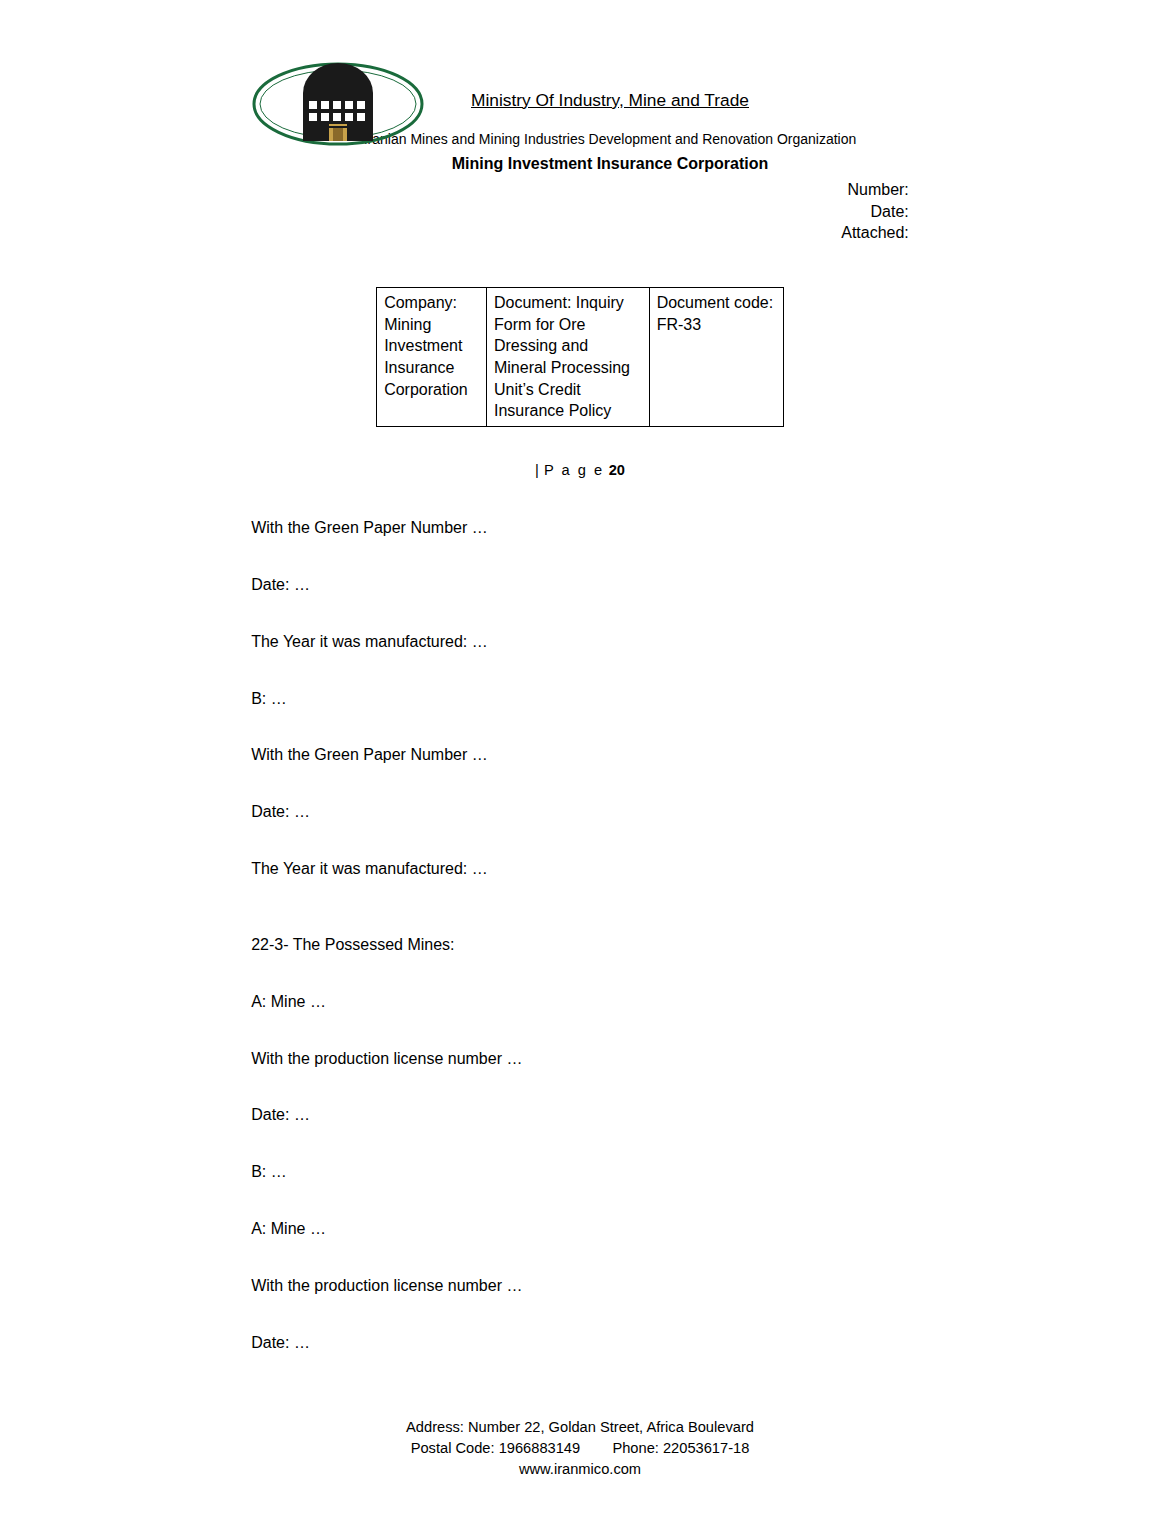Ministry Of Industry, Mine and Trade
Iranian Mines and Mining Industries Development and Renovation Organization
Mining Investment Insurance Corporation
Number:
Date:
Attached:
| Company: Mining Investment Insurance Corporation | Document: Inquiry Form for Ore Dressing and Mineral Processing Unit’s Credit Insurance Policy | Document code: FR-33 |
| P a g e 20
With the Green Paper Number …
Date: …
The Year it was manufactured: …
B: …
With the Green Paper Number …
Date: …
The Year it was manufactured: …
22-3- The Possessed Mines:
A: Mine …
With the production license number …
Date: …
B: …
A: Mine …
With the production license number …
Date: …
Address: Number 22, Goldan Street, Africa Boulevard
Postal Code: 1966883149 Phone: 22053617-18
www.iranmico.com